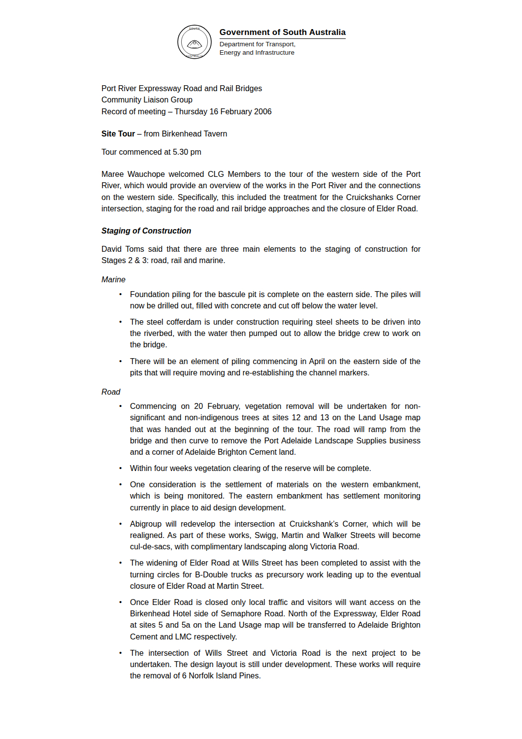SOUTH AUSTRALIA
Government of South Australia
Department for Transport,
Energy and Infrastructure
Port River Expressway Road and Rail Bridges
Community Liaison Group
Record of meeting – Thursday 16 February 2006
Site Tour
– from Birkenhead Tavern
Tour commenced at 5.30 pm
Maree Wauchope welcomed CLG Members to the tour of the western side of the Port River, which would provide an overview of the works in the Port River and the connections on the western side. Specifically, this included the treatment for the Cruickshanks Corner intersection, staging for the road and rail bridge approaches and the closure of Elder Road.
Staging of Construction
David Toms said that there are three main elements to the staging of construction for Stages 2 & 3: road, rail and marine.
Marine
Foundation piling for the bascule pit is complete on the eastern side. The piles will now be drilled out, filled with concrete and cut off below the water level.
The steel cofferdam is under construction requiring steel sheets to be driven into the riverbed, with the water then pumped out to allow the bridge crew to work on the bridge.
There will be an element of piling commencing in April on the eastern side of the pits that will require moving and re-establishing the channel markers.
Road
Commencing on 20 February, vegetation removal will be undertaken for non-significant and non-indigenous trees at sites 12 and 13 on the Land Usage map that was handed out at the beginning of the tour. The road will ramp from the bridge and then curve to remove the Port Adelaide Landscape Supplies business and a corner of Adelaide Brighton Cement land.
Within four weeks vegetation clearing of the reserve will be complete.
One consideration is the settlement of materials on the western embankment, which is being monitored. The eastern embankment has settlement monitoring currently in place to aid design development.
Abigroup will redevelop the intersection at Cruickshank’s Corner, which will be realigned. As part of these works, Swigg, Martin and Walker Streets will become cul-de-sacs, with complimentary landscaping along Victoria Road.
The widening of Elder Road at Wills Street has been completed to assist with the turning circles for B-Double trucks as precursory work leading up to the eventual closure of Elder Road at Martin Street.
Once Elder Road is closed only local traffic and visitors will want access on the Birkenhead Hotel side of Semaphore Road. North of the Expressway, Elder Road at sites 5 and 5a on the Land Usage map will be transferred to Adelaide Brighton Cement and LMC respectively.
The intersection of Wills Street and Victoria Road is the next project to be undertaken. The design layout is still under development. These works will require the removal of 6 Norfolk Island Pines.